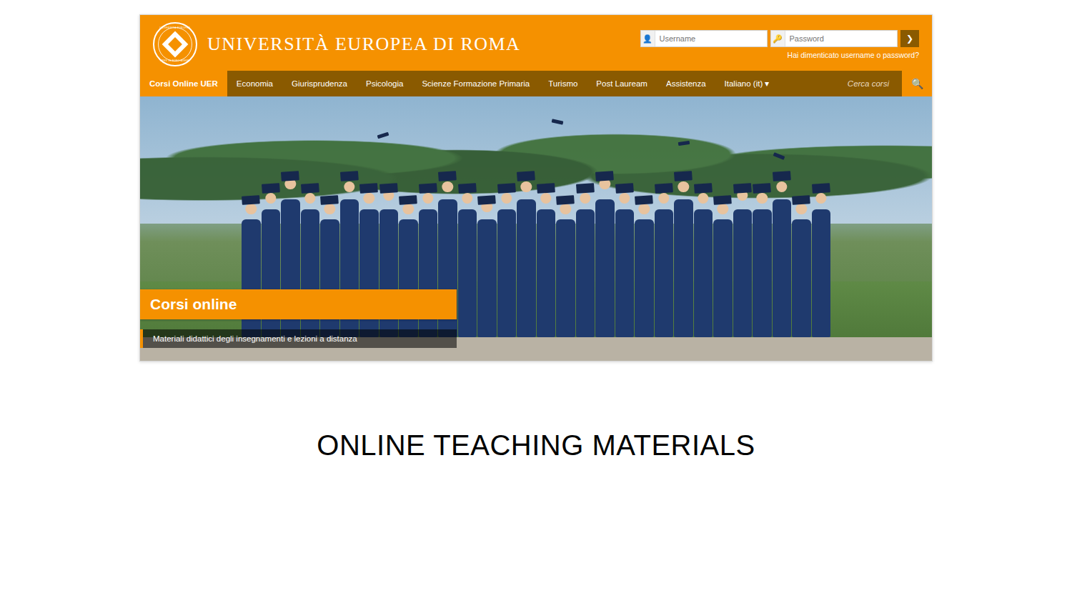Università Europea
Spes in Bono Agere
UNIVERSITÀ EUROPEA DI ROMA
👤 🔑 ❯ Hai dimenticato username o password?
Corsi Online UER Economia Giurisprudenza Psicologia Scienze Formazione Primaria Turismo Post Lauream Assistenza Italiano (it) ▾
Cerca corsi 🔍
Corsi online
Materiali didattici degli insegnamenti e lezioni a distanza
ONLINE TEACHING MATERIALS